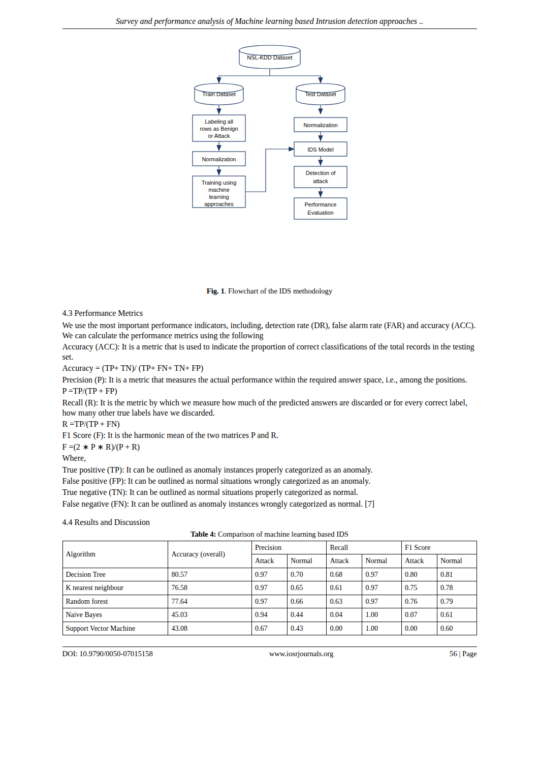Survey and performance analysis of Machine learning based Intrusion detection approaches ..
NSL-KDD Dataset Train Dataset Test Dataset Labeling all rows as Benign or Attack Normalization Normalization IDS Model Training using machine learning approaches Detection of attack Performance Evaluation
Fig. 1. Flowchart of the IDS methodology
4.3 Performance Metrics
We use the most important performance indicators, including, detection rate (DR), false alarm rate (FAR) and accuracy (ACC). We can calculate the performance metrics using the following
Accuracy (ACC): It is a metric that is used to indicate the proportion of correct classifications of the total records in the testing set.
Accuracy = (TP+ TN)/ (TP+ FN+ TN+ FP)
Precision (P): It is a metric that measures the actual performance within the required answer space, i.e., among the positions.
P =TP/(TP + FP)
Recall (R): It is the metric by which we measure how much of the predicted answers are discarded or for every correct label, how many other true labels have we discarded.
R =TP/(TP + FN)
F1 Score (F): It is the harmonic mean of the two matrices P and R.
F =(2 ∗ P ∗ R)/(P + R)
Where,
True positive (TP): It can be outlined as anomaly instances properly categorized as an anomaly.
False positive (FP): It can be outlined as normal situations wrongly categorized as an anomaly.
True negative (TN): It can be outlined as normal situations properly categorized as normal.
False negative (FN): It can be outlined as anomaly instances wrongly categorized as normal. [7]
4.4 Results and Discussion
Table 4: Comparison of machine learning based IDS
| Algorithm | Accuracy (overall) | Precision | Recall | F1 Score |
| --- | --- | --- | --- | --- |
| Attack | Normal | Attack | Normal | Attack | Normal |
| Decision Tree | 80.57 | 0.97 | 0.70 | 0.68 | 0.97 | 0.80 | 0.81 |
| K nearest neighbour | 76.58 | 0.97 | 0.65 | 0.61 | 0.97 | 0.75 | 0.78 |
| Random forest | 77.64 | 0.97 | 0.66 | 0.63 | 0.97 | 0.76 | 0.79 |
| Naive Bayes | 45.03 | 0.94 | 0.44 | 0.04 | 1.00 | 0.07 | 0.61 |
| Support Vector Machine | 43.08 | 0.67 | 0.43 | 0.00 | 1.00 | 0.00 | 0.60 |
DOI: 10.9790/0050-07015158
www.iosrjournals.org
56 | Page